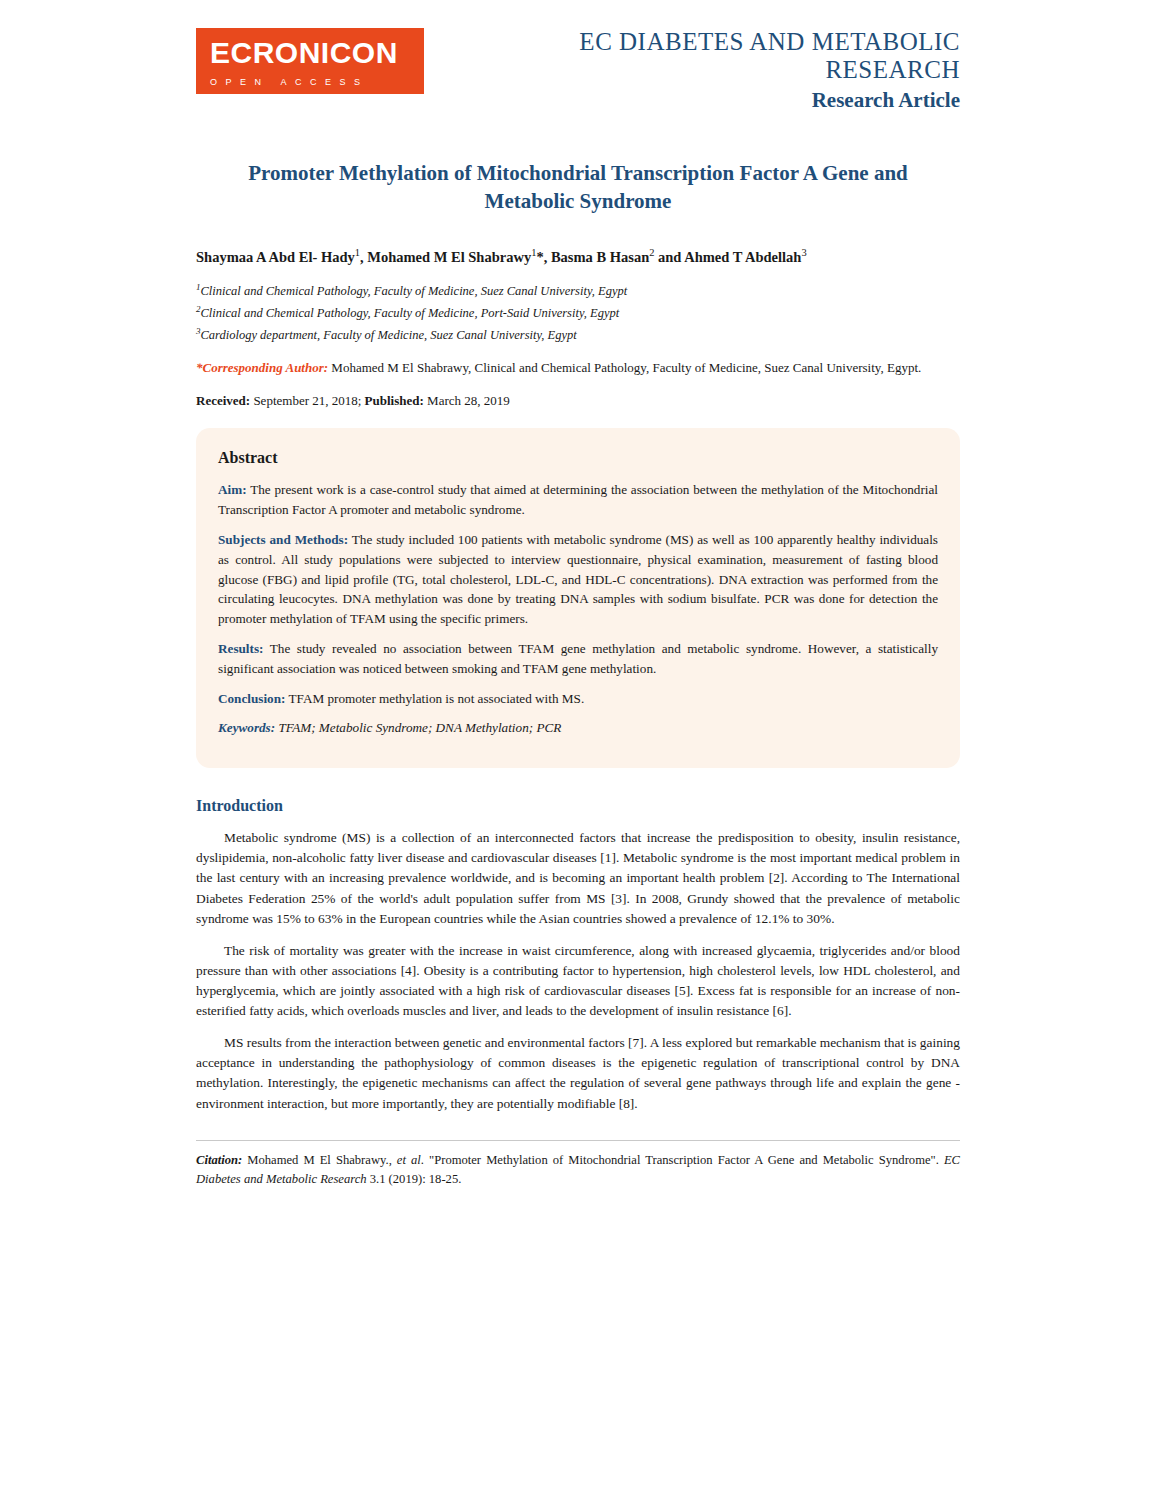ECRONICON
O P E N A C C E S S
EC DIABETES AND METABOLIC RESEARCH
Research Article
Promoter Methylation of Mitochondrial Transcription Factor A Gene and
Metabolic Syndrome
Shaymaa A Abd El- Hady1, Mohamed M El Shabrawy1*, Basma B Hasan2 and Ahmed T Abdellah3
1Clinical and Chemical Pathology, Faculty of Medicine, Suez Canal University, Egypt
2Clinical and Chemical Pathology, Faculty of Medicine, Port-Said University, Egypt
3Cardiology department, Faculty of Medicine, Suez Canal University, Egypt
*Corresponding Author: Mohamed M El Shabrawy, Clinical and Chemical Pathology, Faculty of Medicine, Suez Canal University, Egypt.
Received: September 21, 2018; Published: March 28, 2019
Abstract
Aim: The present work is a case-control study that aimed at determining the association between the methylation of the Mitochondrial Transcription Factor A promoter and metabolic syndrome.
Subjects and Methods: The study included 100 patients with metabolic syndrome (MS) as well as 100 apparently healthy individuals as control. All study populations were subjected to interview questionnaire, physical examination, measurement of fasting blood glucose (FBG) and lipid profile (TG, total cholesterol, LDL-C, and HDL-C concentrations). DNA extraction was performed from the circulating leucocytes. DNA methylation was done by treating DNA samples with sodium bisulfate. PCR was done for detection the promoter methylation of TFAM using the specific primers.
Results: The study revealed no association between TFAM gene methylation and metabolic syndrome. However, a statistically significant association was noticed between smoking and TFAM gene methylation.
Conclusion: TFAM promoter methylation is not associated with MS.
Keywords: TFAM; Metabolic Syndrome; DNA Methylation; PCR
Introduction
Metabolic syndrome (MS) is a collection of an interconnected factors that increase the predisposition to obesity, insulin resistance, dyslipidemia, non-alcoholic fatty liver disease and cardiovascular diseases [1]. Metabolic syndrome is the most important medical problem in the last century with an increasing prevalence worldwide, and is becoming an important health problem [2]. According to The International Diabetes Federation 25% of the world's adult population suffer from MS [3]. In 2008, Grundy showed that the prevalence of metabolic syndrome was 15% to 63% in the European countries while the Asian countries showed a prevalence of 12.1% to 30%.
The risk of mortality was greater with the increase in waist circumference, along with increased glycaemia, triglycerides and/or blood pressure than with other associations [4]. Obesity is a contributing factor to hypertension, high cholesterol levels, low HDL cholesterol, and hyperglycemia, which are jointly associated with a high risk of cardiovascular diseases [5]. Excess fat is responsible for an increase of non-esterified fatty acids, which overloads muscles and liver, and leads to the development of insulin resistance [6].
MS results from the interaction between genetic and environmental factors [7]. A less explored but remarkable mechanism that is gaining acceptance in understanding the pathophysiology of common diseases is the epigenetic regulation of transcriptional control by DNA methylation. Interestingly, the epigenetic mechanisms can affect the regulation of several gene pathways through life and explain the gene - environment interaction, but more importantly, they are potentially modifiable [8].
Citation: Mohamed M El Shabrawy., et al. "Promoter Methylation of Mitochondrial Transcription Factor A Gene and Metabolic Syndrome". EC Diabetes and Metabolic Research 3.1 (2019): 18-25.